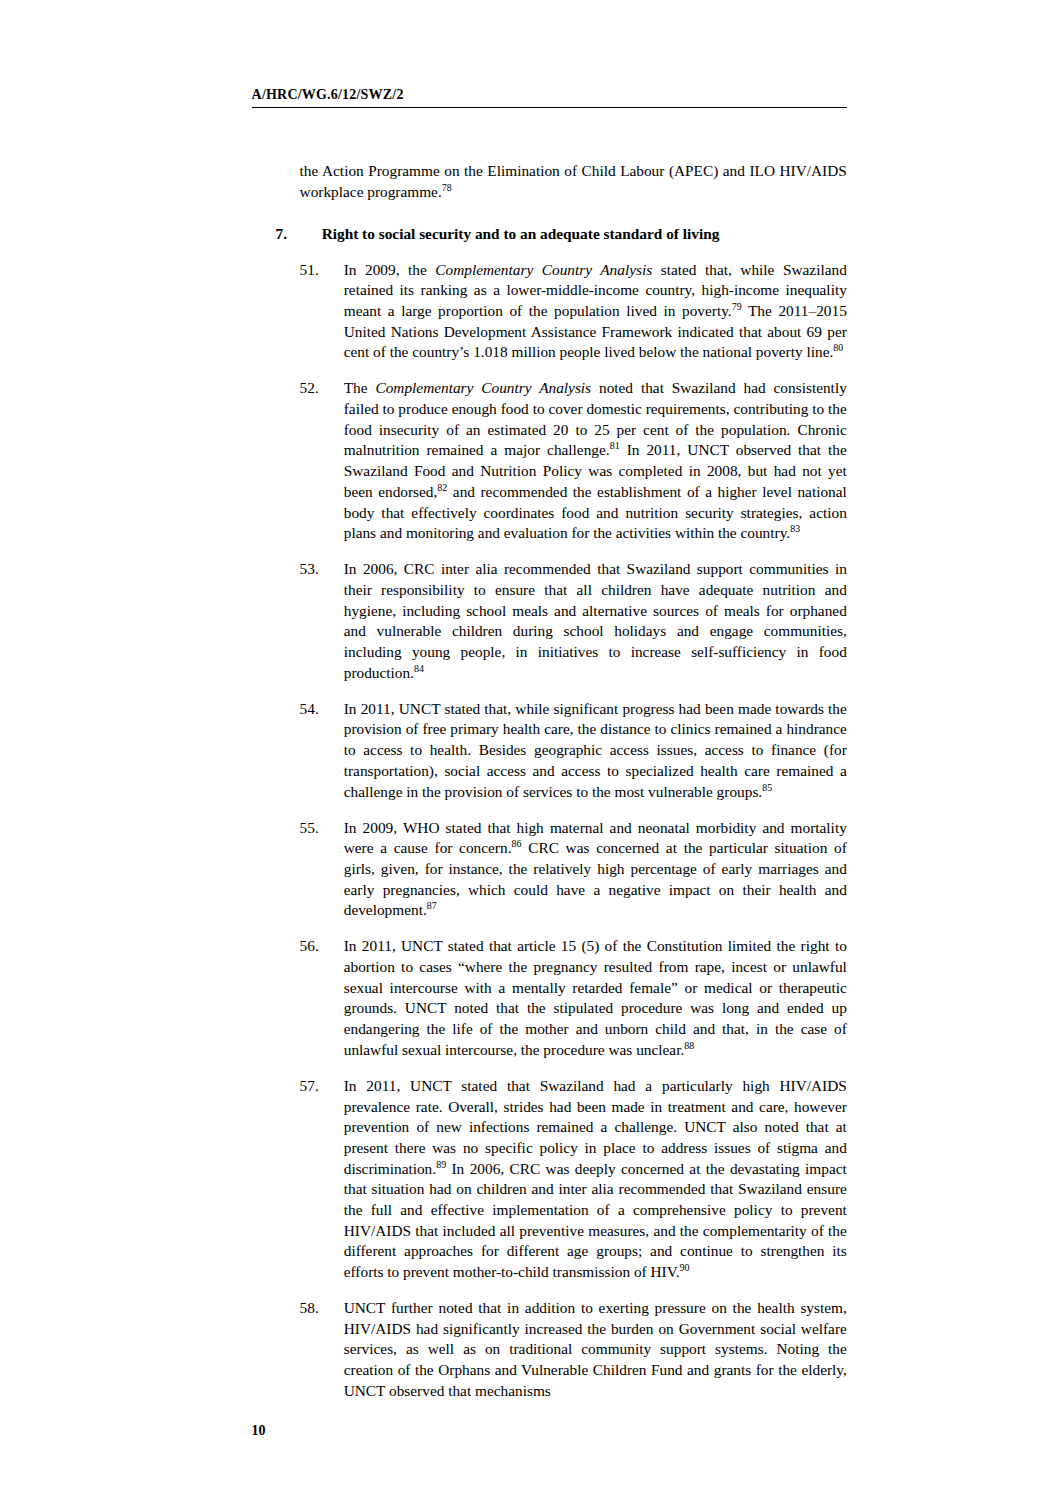A/HRC/WG.6/12/SWZ/2
the Action Programme on the Elimination of Child Labour (APEC) and ILO HIV/AIDS workplace programme.78
7. Right to social security and to an adequate standard of living
51. In 2009, the Complementary Country Analysis stated that, while Swaziland retained its ranking as a lower-middle-income country, high-income inequality meant a large proportion of the population lived in poverty.79 The 2011–2015 United Nations Development Assistance Framework indicated that about 69 per cent of the country’s 1.018 million people lived below the national poverty line.80
52. The Complementary Country Analysis noted that Swaziland had consistently failed to produce enough food to cover domestic requirements, contributing to the food insecurity of an estimated 20 to 25 per cent of the population. Chronic malnutrition remained a major challenge.81 In 2011, UNCT observed that the Swaziland Food and Nutrition Policy was completed in 2008, but had not yet been endorsed,82 and recommended the establishment of a higher level national body that effectively coordinates food and nutrition security strategies, action plans and monitoring and evaluation for the activities within the country.83
53. In 2006, CRC inter alia recommended that Swaziland support communities in their responsibility to ensure that all children have adequate nutrition and hygiene, including school meals and alternative sources of meals for orphaned and vulnerable children during school holidays and engage communities, including young people, in initiatives to increase self-sufficiency in food production.84
54. In 2011, UNCT stated that, while significant progress had been made towards the provision of free primary health care, the distance to clinics remained a hindrance to access to health. Besides geographic access issues, access to finance (for transportation), social access and access to specialized health care remained a challenge in the provision of services to the most vulnerable groups.85
55. In 2009, WHO stated that high maternal and neonatal morbidity and mortality were a cause for concern.86 CRC was concerned at the particular situation of girls, given, for instance, the relatively high percentage of early marriages and early pregnancies, which could have a negative impact on their health and development.87
56. In 2011, UNCT stated that article 15 (5) of the Constitution limited the right to abortion to cases “where the pregnancy resulted from rape, incest or unlawful sexual intercourse with a mentally retarded female” or medical or therapeutic grounds. UNCT noted that the stipulated procedure was long and ended up endangering the life of the mother and unborn child and that, in the case of unlawful sexual intercourse, the procedure was unclear.88
57. In 2011, UNCT stated that Swaziland had a particularly high HIV/AIDS prevalence rate. Overall, strides had been made in treatment and care, however prevention of new infections remained a challenge. UNCT also noted that at present there was no specific policy in place to address issues of stigma and discrimination.89 In 2006, CRC was deeply concerned at the devastating impact that situation had on children and inter alia recommended that Swaziland ensure the full and effective implementation of a comprehensive policy to prevent HIV/AIDS that included all preventive measures, and the complementarity of the different approaches for different age groups; and continue to strengthen its efforts to prevent mother-to-child transmission of HIV.90
58. UNCT further noted that in addition to exerting pressure on the health system, HIV/AIDS had significantly increased the burden on Government social welfare services, as well as on traditional community support systems. Noting the creation of the Orphans and Vulnerable Children Fund and grants for the elderly, UNCT observed that mechanisms
10